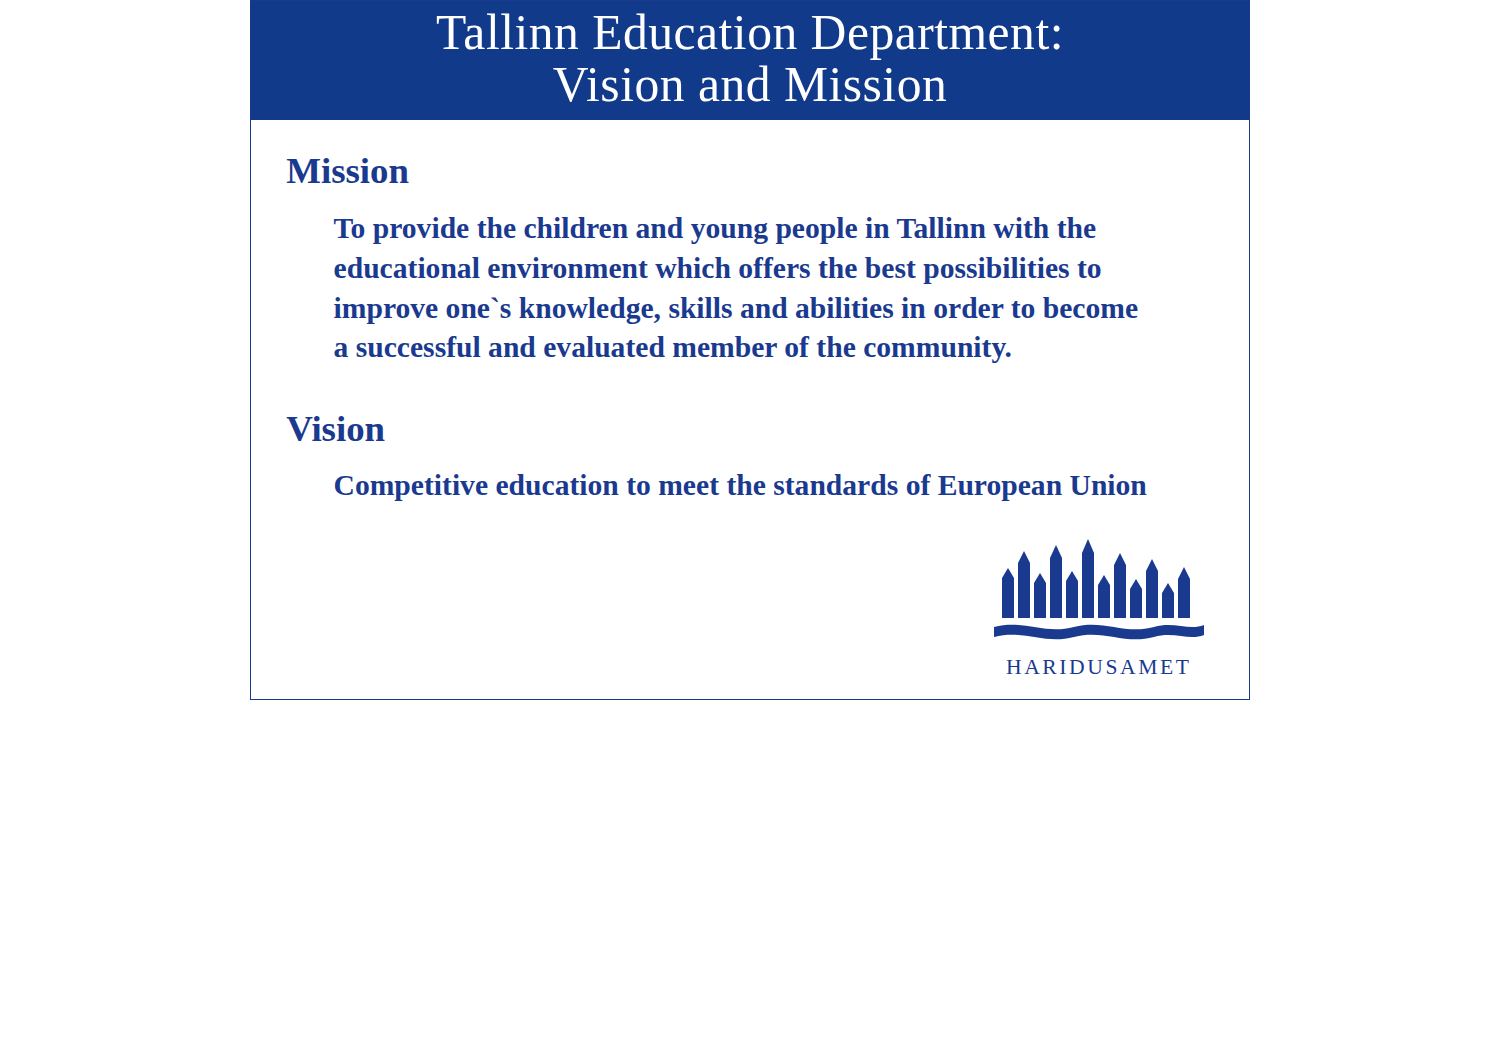Tallinn Education Department:
Vision and Mission
Mission
To provide the children and young people in Tallinn with the educational environment which offers the best possibilities to improve one`s knowledge, skills and abilities in order to become a successful and evaluated member of the community.
Vision
Competitive education to meet the standards of European Union
HARIDUSAMET